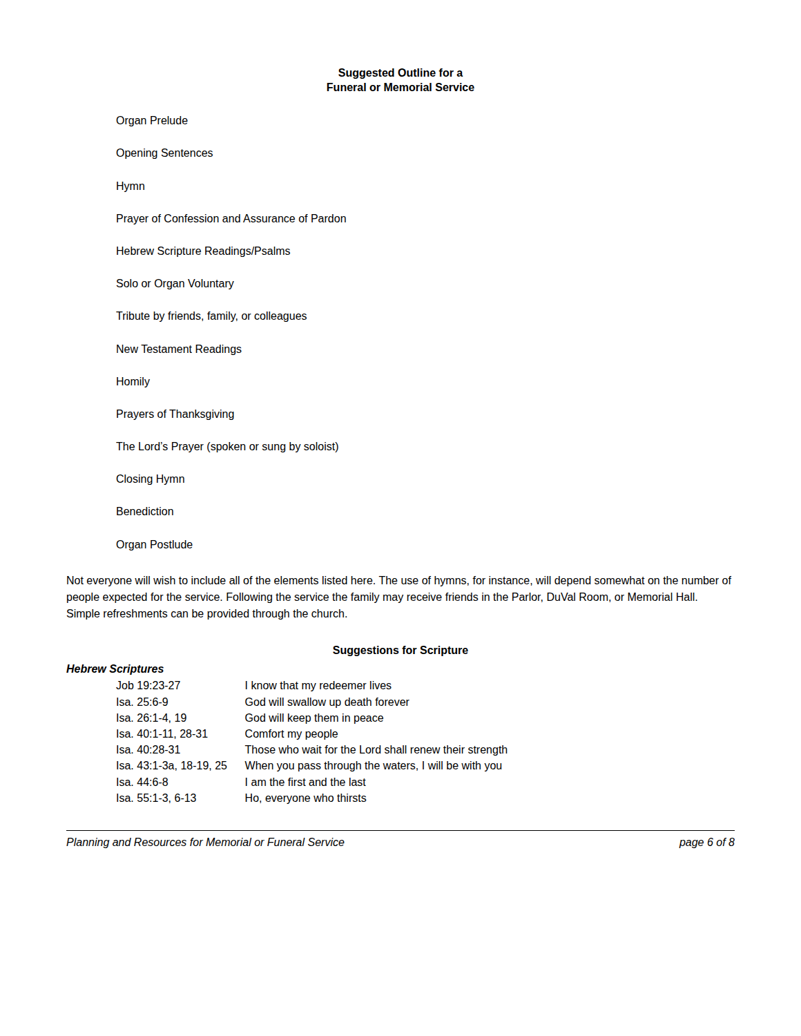Suggested Outline for a
Funeral or Memorial Service
Organ Prelude
Opening Sentences
Hymn
Prayer of Confession and Assurance of Pardon
Hebrew Scripture Readings/Psalms
Solo or Organ Voluntary
Tribute by friends, family, or colleagues
New Testament Readings
Homily
Prayers of Thanksgiving
The Lord’s Prayer (spoken or sung by soloist)
Closing Hymn
Benediction
Organ Postlude
Not everyone will wish to include all of the elements listed here. The use of hymns, for instance, will depend somewhat on the number of people expected for the service. Following the service the family may receive friends in the Parlor, DuVal Room, or Memorial Hall. Simple refreshments can be provided through the church.
Suggestions for Scripture
Hebrew Scriptures
| Job 19:23-27 | I know that my redeemer lives |
| Isa. 25:6-9 | God will swallow up death forever |
| Isa. 26:1-4, 19 | God will keep them in peace |
| Isa. 40:1-11, 28-31 | Comfort my people |
| Isa. 40:28-31 | Those who wait for the Lord shall renew their strength |
| Isa. 43:1-3a, 18-19, 25 | When you pass through the waters, I will be with you |
| Isa. 44:6-8 | I am the first and the last |
| Isa. 55:1-3, 6-13 | Ho, everyone who thirsts |
Planning and Resources for Memorial or Funeral Service page 6 of 8